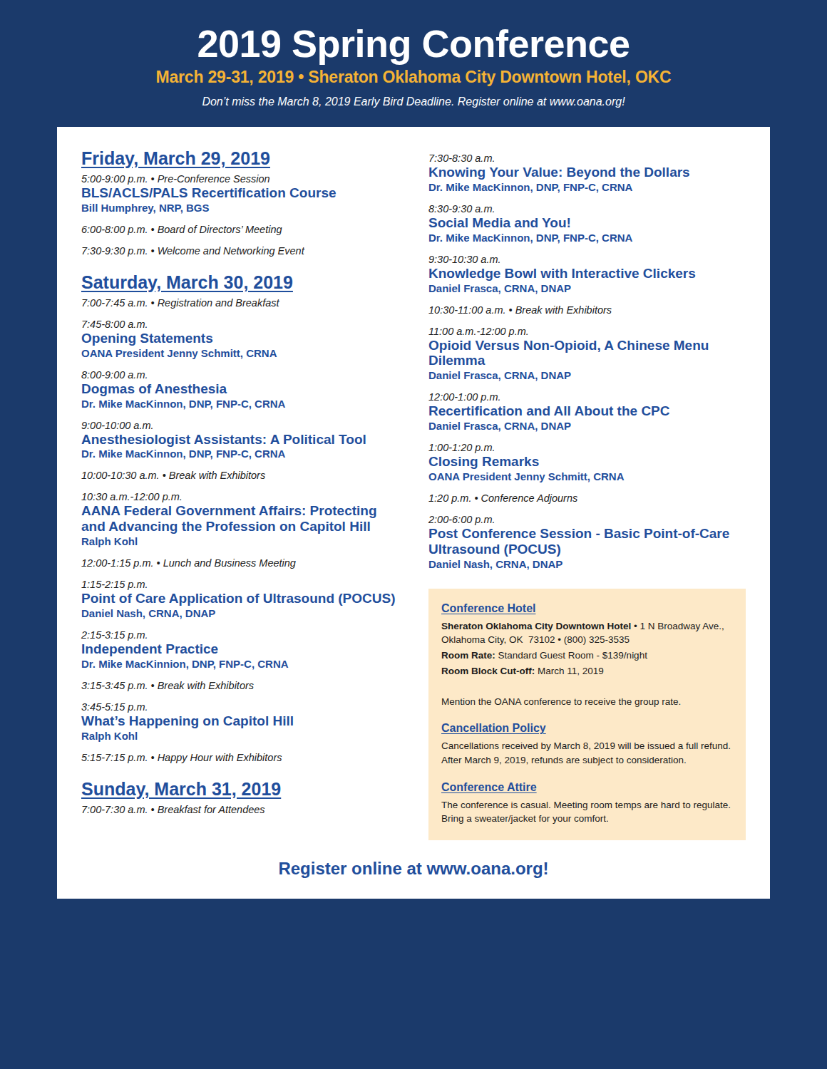2019 Spring Conference
March 29-31, 2019 • Sheraton Oklahoma City Downtown Hotel, OKC
Don’t miss the March 8, 2019 Early Bird Deadline. Register online at www.oana.org!
Friday, March 29, 2019
5:00-9:00 p.m. • Pre-Conference Session
BLS/ACLS/PALS Recertification Course
Bill Humphrey, NRP, BGS
6:00-8:00 p.m. • Board of Directors’ Meeting
7:30-9:30 p.m. • Welcome and Networking Event
Saturday, March 30, 2019
7:00-7:45 a.m. • Registration and Breakfast
7:45-8:00 a.m.
Opening Statements
OANA President Jenny Schmitt, CRNA
8:00-9:00 a.m.
Dogmas of Anesthesia
Dr. Mike MacKinnon, DNP, FNP-C, CRNA
9:00-10:00 a.m.
Anesthesiologist Assistants: A Political Tool
Dr. Mike MacKinnon, DNP, FNP-C, CRNA
10:00-10:30 a.m. • Break with Exhibitors
10:30 a.m.-12:00 p.m.
AANA Federal Government Affairs: Protecting and Advancing the Profession on Capitol Hill
Ralph Kohl
12:00-1:15 p.m. • Lunch and Business Meeting
1:15-2:15 p.m.
Point of Care Application of Ultrasound (POCUS)
Daniel Nash, CRNA, DNAP
2:15-3:15 p.m.
Independent Practice
Dr. Mike MacKinnion, DNP, FNP-C, CRNA
3:15-3:45 p.m. • Break with Exhibitors
3:45-5:15 p.m.
What’s Happening on Capitol Hill
Ralph Kohl
5:15-7:15 p.m. • Happy Hour with Exhibitors
Sunday, March 31, 2019
7:00-7:30 a.m. • Breakfast for Attendees
7:30-8:30 a.m.
Knowing Your Value: Beyond the Dollars
Dr. Mike MacKinnon, DNP, FNP-C, CRNA
8:30-9:30 a.m.
Social Media and You!
Dr. Mike MacKinnon, DNP, FNP-C, CRNA
9:30-10:30 a.m.
Knowledge Bowl with Interactive Clickers
Daniel Frasca, CRNA, DNAP
10:30-11:00 a.m. • Break with Exhibitors
11:00 a.m.-12:00 p.m.
Opioid Versus Non-Opioid, A Chinese Menu Dilemma
Daniel Frasca, CRNA, DNAP
12:00-1:00 p.m.
Recertification and All About the CPC
Daniel Frasca, CRNA, DNAP
1:00-1:20 p.m.
Closing Remarks
OANA President Jenny Schmitt, CRNA
1:20 p.m. • Conference Adjourns
2:00-6:00 p.m.
Post Conference Session - Basic Point-of-Care Ultrasound (POCUS)
Daniel Nash, CRNA, DNAP
Conference Hotel
Sheraton Oklahoma City Downtown Hotel • 1 N Broadway Ave., Oklahoma City, OK 73102 • (800) 325-3535
Room Rate: Standard Guest Room - $139/night
Room Block Cut-off: March 11, 2019
Mention the OANA conference to receive the group rate.
Cancellation Policy
Cancellations received by March 8, 2019 will be issued a full refund. After March 9, 2019, refunds are subject to consideration.
Conference Attire
The conference is casual. Meeting room temps are hard to regulate. Bring a sweater/jacket for your comfort.
Register online at www.oana.org!